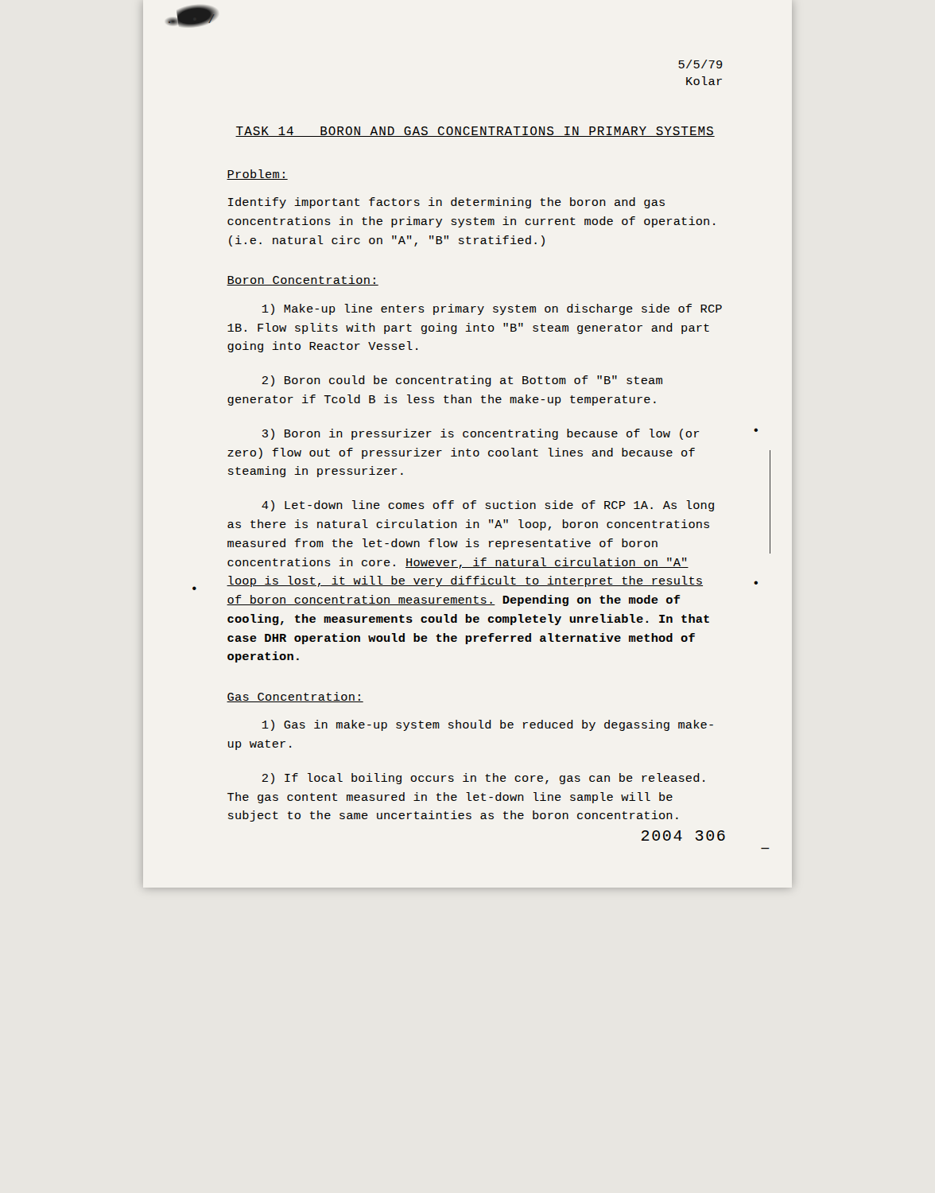. • /
5/5/79
Kolar
TASK 14 BORON AND GAS CONCENTRATIONS IN PRIMARY SYSTEMS
Problem:
Identify important factors in determining the boron and gas concentrations in the primary system in current mode of operation. (i.e. natural circ on "A", "B" stratified.)
Boron Concentration:
1) Make-up line enters primary system on discharge side of RCP 1B. Flow splits with part going into "B" steam generator and part going into Reactor Vessel.
2) Boron could be concentrating at Bottom of "B" steam generator if Tcold B is less than the make-up temperature.
3) Boron in pressurizer is concentrating because of low (or zero) flow out of pressurizer into coolant lines and because of steaming in pressurizer.
4) Let-down line comes off of suction side of RCP 1A. As long as there is natural circulation in "A" loop, boron concentrations measured from the let-down flow is representative of boron concentrations in core. However, if natural circulation on "A" loop is lost, it will be very difficult to interpret the results of boron concentration measurements. Depending on the mode of cooling, the measurements could be completely unreliable. In that case DHR operation would be the preferred alternative method of operation.
Gas Concentration:
1) Gas in make-up system should be reduced by degassing make-up water.
2) If local boiling occurs in the core, gas can be released. The gas content measured in the let-down line sample will be subject to the same uncertainties as the boron concentration.
•
•
•
2004 306
—